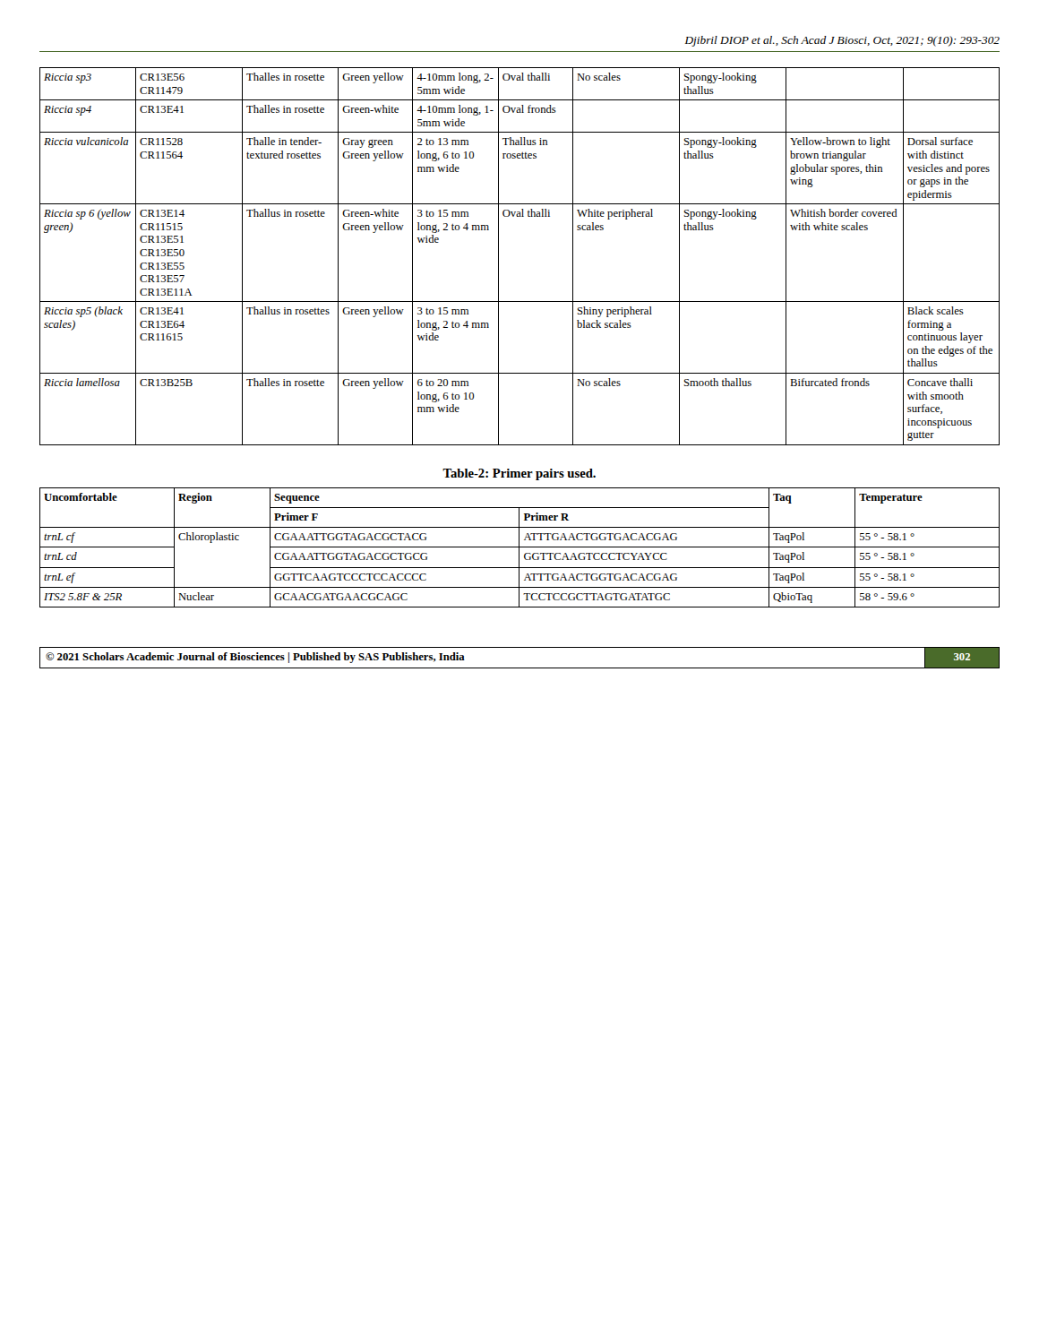Djibril DIOP et al., Sch Acad J Biosci, Oct, 2021; 9(10): 293-302
| Riccia sp3 | CR13E56 CR11479 | Thalles in rosette | Green yellow | 4-10mm long, 2-5mm wide | Oval thalli | No scales | Spongy-looking thallus | | |
| Riccia sp4 | CR13E41 | Thalles in rosette | Green-white | 4-10mm long, 1-5mm wide | Oval fronds | | | | |
| Riccia vulcanicola | CR11528 CR11564 | Thalle in tender-textured rosettes | Gray green Green yellow | 2 to 13 mm long, 6 to 10 mm wide | Thallus in rosettes | | Spongy-looking thallus | Yellow-brown to light brown triangular globular spores, thin wing | Dorsal surface with distinct vesicles and pores or gaps in the epidermis |
| Riccia sp 6 (yellow green) | CR13E14 CR11515 CR13E51 CR13E50 CR13E55 CR13E57 CR13E11A | Thallus in rosette | Green-white Green yellow | 3 to 15 mm long, 2 to 4 mm wide | Oval thalli | White peripheral scales | Spongy-looking thallus | Whitish border covered with white scales | |
| Riccia sp5 (black scales) | CR13E41 CR13E64 CR11615 | Thallus in rosettes | Green yellow | 3 to 15 mm long, 2 to 4 mm wide | | Shiny peripheral black scales | | | Black scales forming a continuous layer on the edges of the thallus |
| Riccia lamellosa | CR13B25B | Thalles in rosette | Green yellow | 6 to 20 mm long, 6 to 10 mm wide | | No scales | Smooth thallus | Bifurcated fronds | Concave thalli with smooth surface, inconspicuous gutter |
Table-2: Primer pairs used.
| Uncomfortable | Region | Sequence | Taq | Temperature |
| --- | --- | --- | --- | --- |
| Primer F | Primer R |
| trnL cf | Chloroplastic | CGAAATTGGTAGACGCTACG | ATTTGAACTGGTGACACGAG | TaqPol | 55 ° - 58.1 ° |
| trnL cd | CGAAATTGGTAGACGCTGCG | GGTTCAAGTCCCTCYAYCC | TaqPol | 55 ° - 58.1 ° |
| trnL ef | GGTTCAAGTCCCTCCACCCC | ATTTGAACTGGTGACACGAG | TaqPol | 55 ° - 58.1 ° |
| ITS2 5.8F & 25R | Nuclear | GCAACGATGAACGCAGC | TCCTCCGCTTAGTGATATGC | QbioTaq | 58 ° - 59.6 ° |
© 2021 Scholars Academic Journal of Biosciences | Published by SAS Publishers, India
302